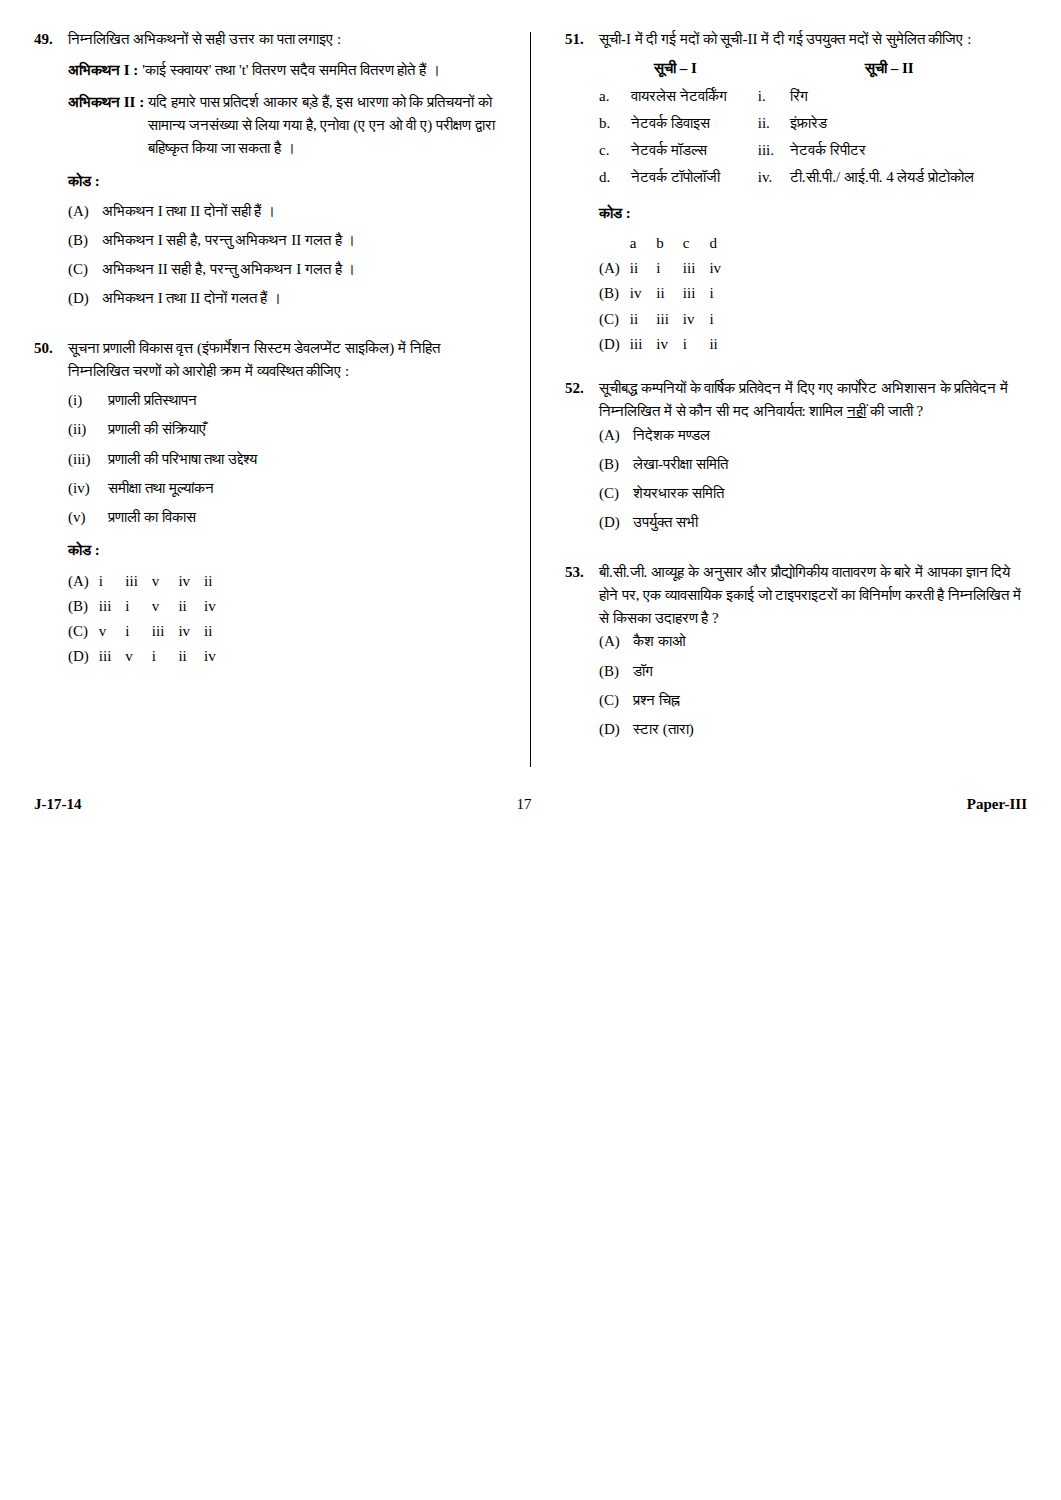49.
निम्नलिखित अभिकथनों से सही उत्तर का पता लगाइए :
अभिकथन I : 'काई स्क्वायर' तथा 't' वितरण सदैव सममित वितरण होते हैं ।
अभिकथन II : यदि हमारे पास प्रतिदर्श आकार बड़े हैं, इस धारणा को कि प्रतिचयनों को सामान्य जनसंख्या से लिया गया है, एनोवा (ए एन ओ वी ए) परीक्षण द्वारा बहिष्कृत किया जा सकता है ।
कोड :
(A) अभिकथन I तथा II दोनों सही हैं ।
(B) अभिकथन I सही है, परन्तु अभिकथन II गलत है ।
(C) अभिकथन II सही है, परन्तु अभिकथन I गलत है ।
(D) अभिकथन I तथा II दोनों गलत हैं ।
50.
सूचना प्रणाली विकास वृत्त (इंफार्मेशन सिस्टम डेवलप्मेंट साइकिल) में निहित निम्नलिखित चरणों को आरोही क्रम में व्यवस्थित कीजिए :
(i) प्रणाली प्रतिस्थापन
(ii) प्रणाली की संक्रियाएँ
(iii) प्रणाली की परिभाषा तथा उद्देश्य
(iv) समीक्षा तथा मूल्यांकन
(v) प्रणाली का विकास
कोड :
| (A) | i | iii | v | iv | ii |
| (B) | iii | i | v | ii | iv |
| (C) | v | i | iii | iv | ii |
| (D) | iii | v | i | ii | iv |
51.
सूची-I में दी गई मदों को सूची-II में दी गई उपयुक्त मदों से सुमेलित कीजिए :
| सूची – I | सूची – II |
| a. | वायरलेस नेटवर्किंग | i. | रिंग |
| b. | नेटवर्क डिवाइस | ii. | इंफ्रारेड |
| c. | नेटवर्क मॉडल्स | iii. | नेटवर्क रिपीटर |
| d. | नेटवर्क टॉपोलॉजी | iv. | टी.सी.पी./ आई.पी. 4 लेयर्ड प्रोटोकोल |
कोड :
| | a | b | c | d |
| (A) | ii | i | iii | iv |
| (B) | iv | ii | iii | i |
| (C) | ii | iii | iv | i |
| (D) | iii | iv | i | ii |
52.
सूचीबद्ध कम्पनियों के वार्षिक प्रतिवेदन में दिए गए कार्पोरेट अभिशासन के प्रतिवेदन में निम्नलिखित में से कौन सी मद अनिवार्यत: शामिल नहीं की जाती ?
(A) निदेशक मण्डल
(B) लेखा-परीक्षा समिति
(C) शेयरधारक समिति
(D) उपर्युक्त सभी
53.
बी.सी.जी. आव्यूह के अनुसार और प्रौद्योगिकीय वातावरण के बारे में आपका ज्ञान दिये होने पर, एक व्यावसायिक इकाई जो टाइपराइटरों का विनिर्माण करती है निम्नलिखित में से किसका उदाहरण है ?
(A) कैश काओ
(B) डॉग
(C) प्रश्न चिह्न
(D) स्टार (तारा)
J-17-14
17
Paper-III